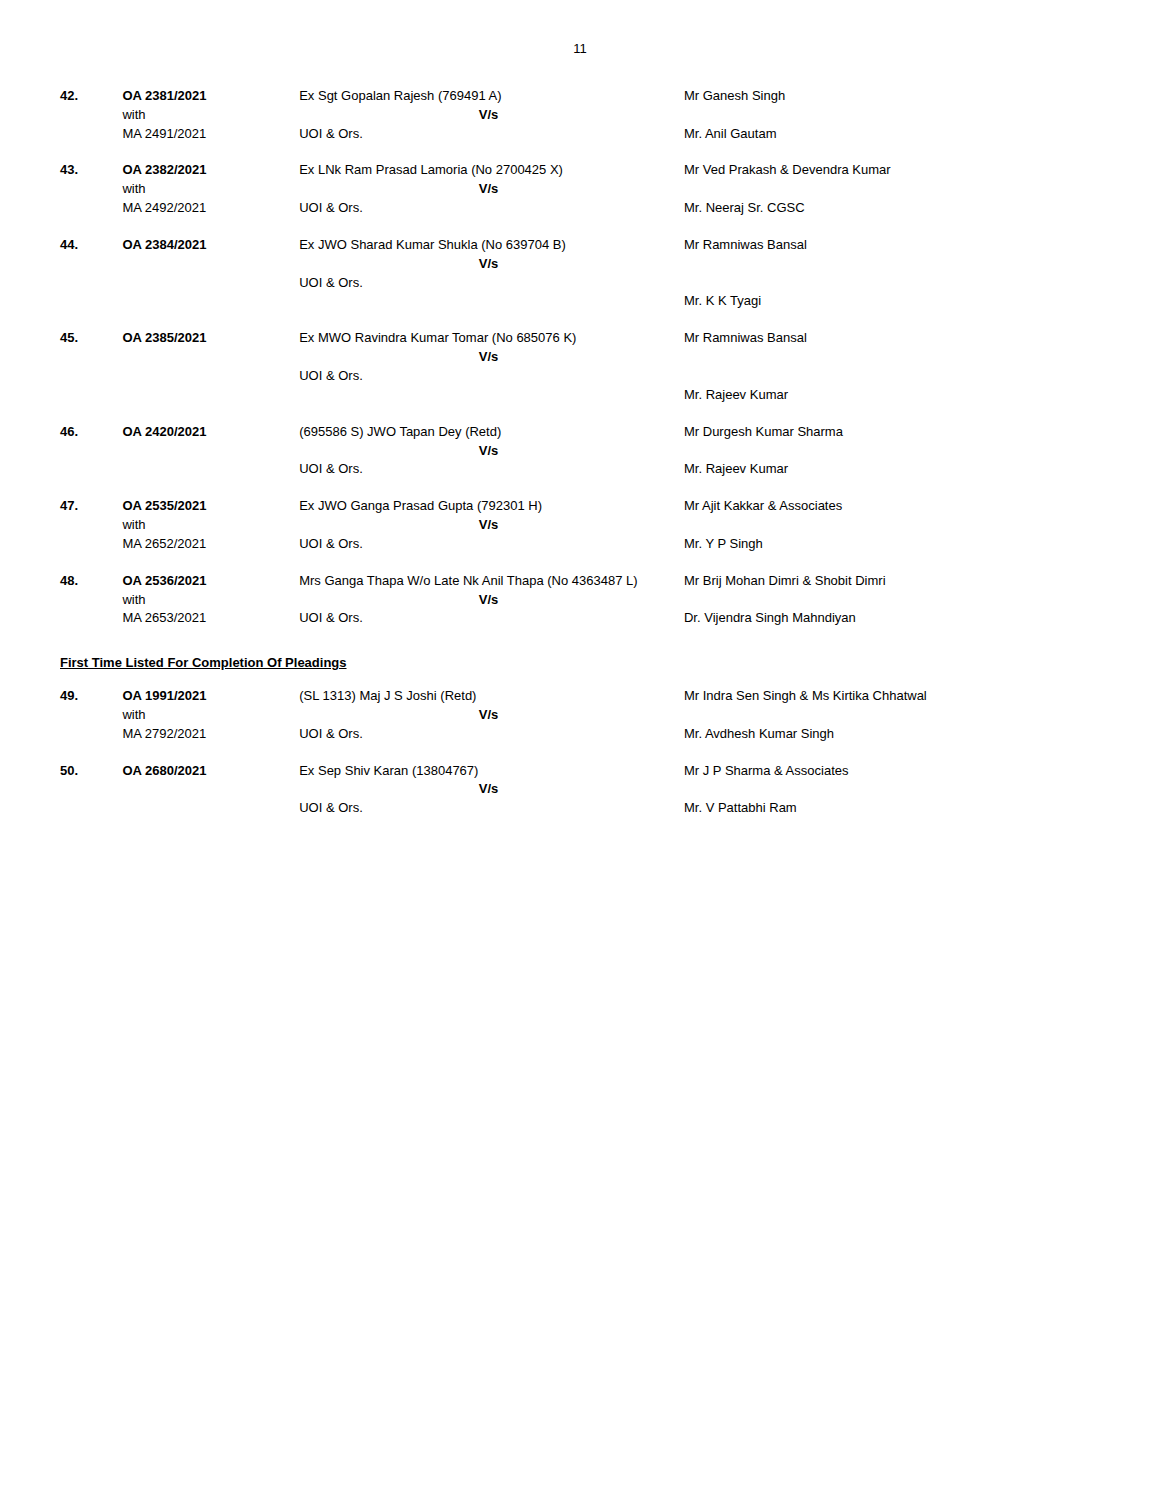11
| 42. | OA 2381/2021 with MA 2491/2021 | Ex Sgt Gopalan Rajesh (769491 A) V/s UOI & Ors. | Mr Ganesh Singh Mr. Anil Gautam |
| 43. | OA 2382/2021 with MA 2492/2021 | Ex LNk Ram Prasad Lamoria (No 2700425 X) V/s UOI & Ors. | Mr Ved Prakash & Devendra Kumar Mr. Neeraj Sr. CGSC |
| 44. | OA 2384/2021 | Ex JWO Sharad Kumar Shukla (No 639704 B) V/s UOI & Ors. | Mr Ramniwas Bansal Mr. K K Tyagi |
| 45. | OA 2385/2021 | Ex MWO Ravindra Kumar Tomar (No 685076 K) V/s UOI & Ors. | Mr Ramniwas Bansal Mr. Rajeev Kumar |
| 46. | OA 2420/2021 | (695586 S) JWO Tapan Dey (Retd) V/s UOI & Ors. | Mr Durgesh Kumar Sharma Mr. Rajeev Kumar |
| 47. | OA 2535/2021 with MA 2652/2021 | Ex JWO Ganga Prasad Gupta (792301 H) V/s UOI & Ors. | Mr Ajit Kakkar & Associates Mr. Y P Singh |
| 48. | OA 2536/2021 with MA 2653/2021 | Mrs Ganga Thapa W/o Late Nk Anil Thapa (No 4363487 L) V/s UOI & Ors. | Mr Brij Mohan Dimri & Shobit Dimri Dr. Vijendra Singh Mahndiyan |
First Time Listed For Completion Of Pleadings
| 49. | OA 1991/2021 with MA 2792/2021 | (SL 1313) Maj J S Joshi (Retd) V/s UOI & Ors. | Mr Indra Sen Singh & Ms Kirtika Chhatwal Mr. Avdhesh Kumar Singh |
| 50. | OA 2680/2021 | Ex Sep Shiv Karan (13804767) V/s UOI & Ors. | Mr J P Sharma & Associates Mr. V Pattabhi Ram |